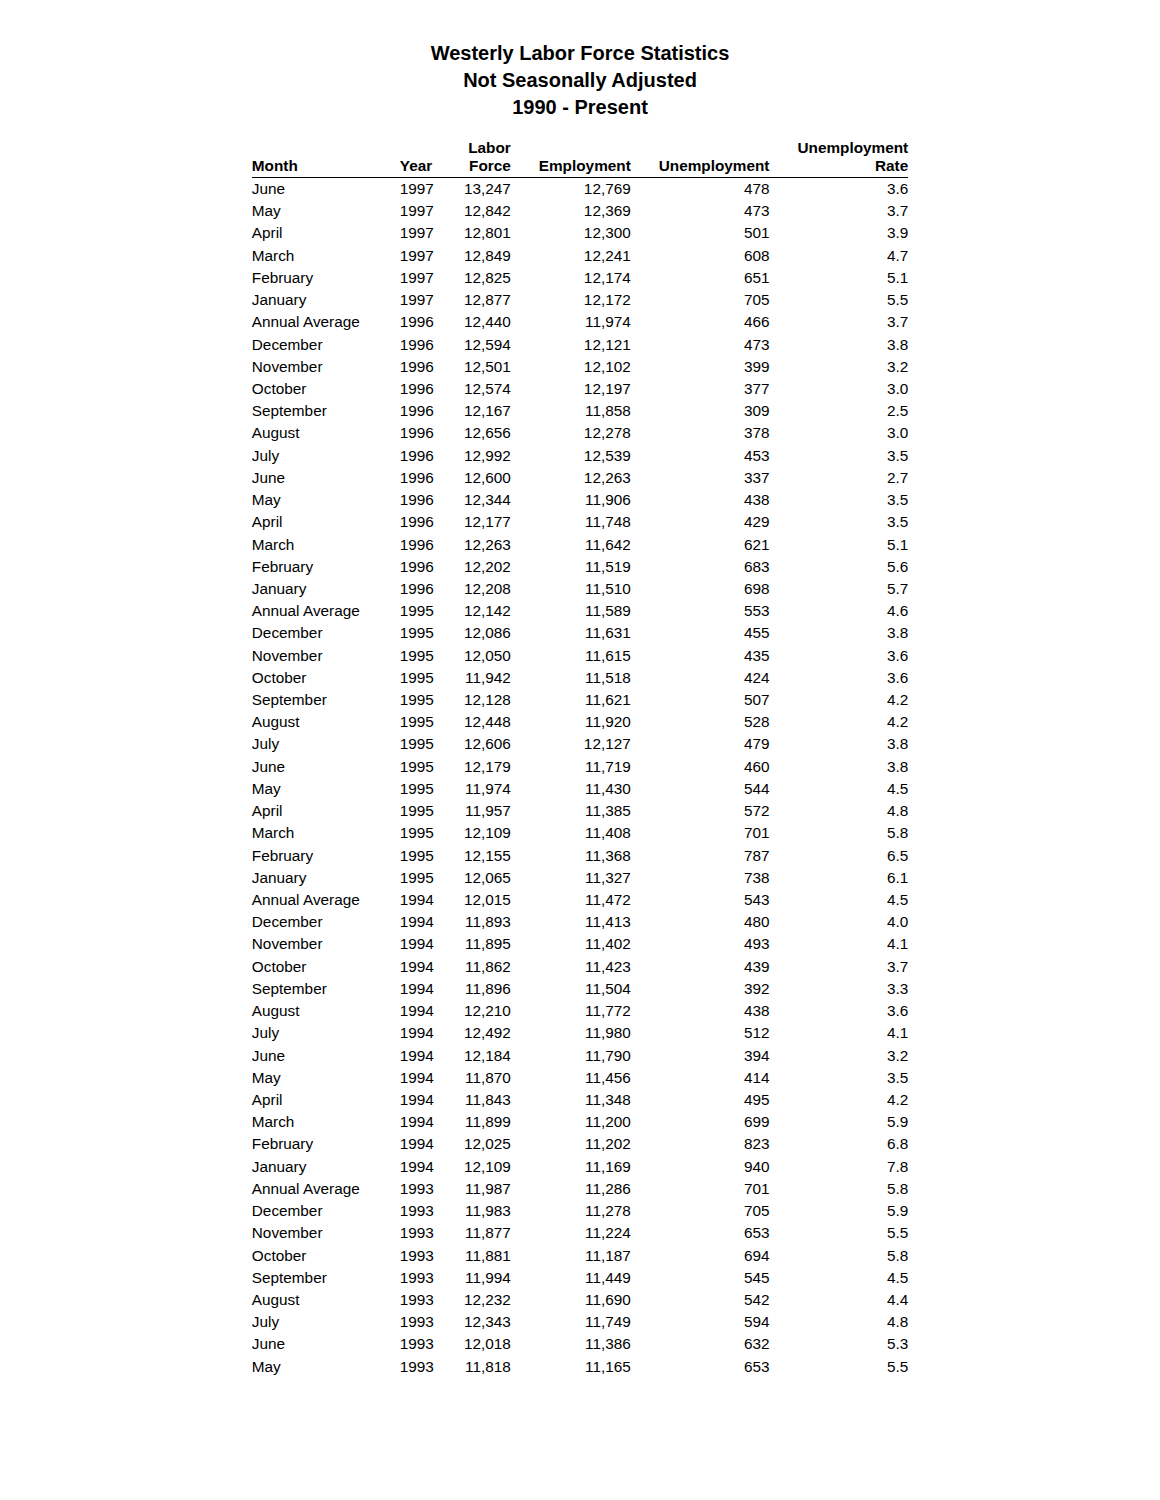Westerly Labor Force Statistics
Not Seasonally Adjusted
1990 - Present
| | | Labor | | | Unemployment |
| --- | --- | --- | --- | --- | --- |
| Month | Year | Force | Employment | Unemployment | Rate |
| June | 1997 | 13,247 | 12,769 | 478 | 3.6 |
| May | 1997 | 12,842 | 12,369 | 473 | 3.7 |
| April | 1997 | 12,801 | 12,300 | 501 | 3.9 |
| March | 1997 | 12,849 | 12,241 | 608 | 4.7 |
| February | 1997 | 12,825 | 12,174 | 651 | 5.1 |
| January | 1997 | 12,877 | 12,172 | 705 | 5.5 |
| Annual Average | 1996 | 12,440 | 11,974 | 466 | 3.7 |
| December | 1996 | 12,594 | 12,121 | 473 | 3.8 |
| November | 1996 | 12,501 | 12,102 | 399 | 3.2 |
| October | 1996 | 12,574 | 12,197 | 377 | 3.0 |
| September | 1996 | 12,167 | 11,858 | 309 | 2.5 |
| August | 1996 | 12,656 | 12,278 | 378 | 3.0 |
| July | 1996 | 12,992 | 12,539 | 453 | 3.5 |
| June | 1996 | 12,600 | 12,263 | 337 | 2.7 |
| May | 1996 | 12,344 | 11,906 | 438 | 3.5 |
| April | 1996 | 12,177 | 11,748 | 429 | 3.5 |
| March | 1996 | 12,263 | 11,642 | 621 | 5.1 |
| February | 1996 | 12,202 | 11,519 | 683 | 5.6 |
| January | 1996 | 12,208 | 11,510 | 698 | 5.7 |
| Annual Average | 1995 | 12,142 | 11,589 | 553 | 4.6 |
| December | 1995 | 12,086 | 11,631 | 455 | 3.8 |
| November | 1995 | 12,050 | 11,615 | 435 | 3.6 |
| October | 1995 | 11,942 | 11,518 | 424 | 3.6 |
| September | 1995 | 12,128 | 11,621 | 507 | 4.2 |
| August | 1995 | 12,448 | 11,920 | 528 | 4.2 |
| July | 1995 | 12,606 | 12,127 | 479 | 3.8 |
| June | 1995 | 12,179 | 11,719 | 460 | 3.8 |
| May | 1995 | 11,974 | 11,430 | 544 | 4.5 |
| April | 1995 | 11,957 | 11,385 | 572 | 4.8 |
| March | 1995 | 12,109 | 11,408 | 701 | 5.8 |
| February | 1995 | 12,155 | 11,368 | 787 | 6.5 |
| January | 1995 | 12,065 | 11,327 | 738 | 6.1 |
| Annual Average | 1994 | 12,015 | 11,472 | 543 | 4.5 |
| December | 1994 | 11,893 | 11,413 | 480 | 4.0 |
| November | 1994 | 11,895 | 11,402 | 493 | 4.1 |
| October | 1994 | 11,862 | 11,423 | 439 | 3.7 |
| September | 1994 | 11,896 | 11,504 | 392 | 3.3 |
| August | 1994 | 12,210 | 11,772 | 438 | 3.6 |
| July | 1994 | 12,492 | 11,980 | 512 | 4.1 |
| June | 1994 | 12,184 | 11,790 | 394 | 3.2 |
| May | 1994 | 11,870 | 11,456 | 414 | 3.5 |
| April | 1994 | 11,843 | 11,348 | 495 | 4.2 |
| March | 1994 | 11,899 | 11,200 | 699 | 5.9 |
| February | 1994 | 12,025 | 11,202 | 823 | 6.8 |
| January | 1994 | 12,109 | 11,169 | 940 | 7.8 |
| Annual Average | 1993 | 11,987 | 11,286 | 701 | 5.8 |
| December | 1993 | 11,983 | 11,278 | 705 | 5.9 |
| November | 1993 | 11,877 | 11,224 | 653 | 5.5 |
| October | 1993 | 11,881 | 11,187 | 694 | 5.8 |
| September | 1993 | 11,994 | 11,449 | 545 | 4.5 |
| August | 1993 | 12,232 | 11,690 | 542 | 4.4 |
| July | 1993 | 12,343 | 11,749 | 594 | 4.8 |
| June | 1993 | 12,018 | 11,386 | 632 | 5.3 |
| May | 1993 | 11,818 | 11,165 | 653 | 5.5 |